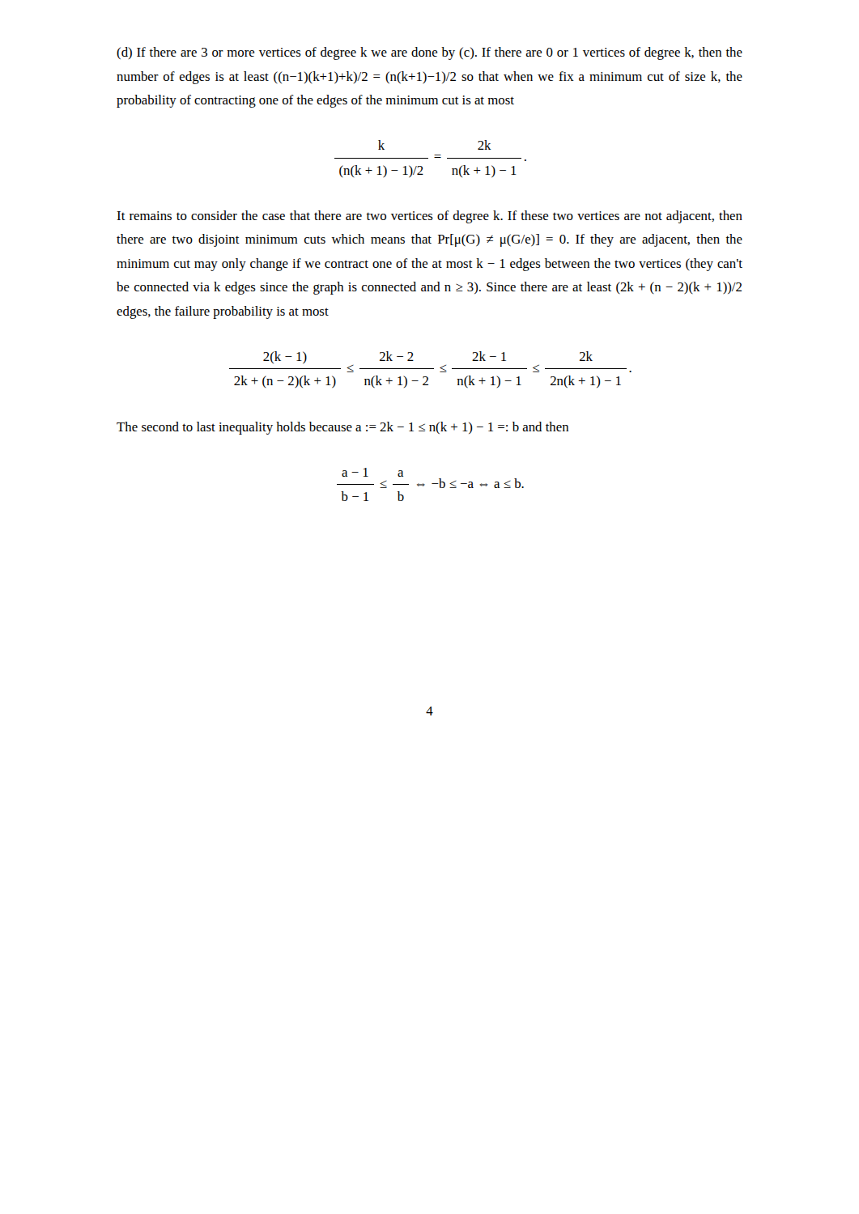(d) If there are 3 or more vertices of degree k we are done by (c). If there are 0 or 1 vertices of degree k, then the number of edges is at least ((n−1)(k+1)+k)/2 = (n(k+1)−1)/2 so that when we fix a minimum cut of size k, the probability of contracting one of the edges of the minimum cut is at most
k(n(k + 1) − 1)/2 = 2k n(k + 1) − 1.
It remains to consider the case that there are two vertices of degree k. If these two vertices are not adjacent, then there are two disjoint minimum cuts which means that Pr[μ(G) ≠ μ(G/e)] = 0. If they are adjacent, then the minimum cut may only change if we contract one of the at most k − 1 edges between the two vertices (they can't be connected via k edges since the graph is connected and n ≥ 3). Since there are at least (2k + (n − 2)(k + 1))/2 edges, the failure probability is at most
2(k − 1) 2k + (n − 2)(k + 1) ≤ 2k − 2 n(k + 1) − 2 ≤ 2k − 1 n(k + 1) − 1 ≤ 2k 2n(k + 1) − 1.
The second to last inequality holds because a := 2k − 1 ≤ n(k + 1) − 1 =: b and then
a − 1 b − 1 ≤ ab ⇔ −b ≤ −a ⇔ a ≤ b.
4